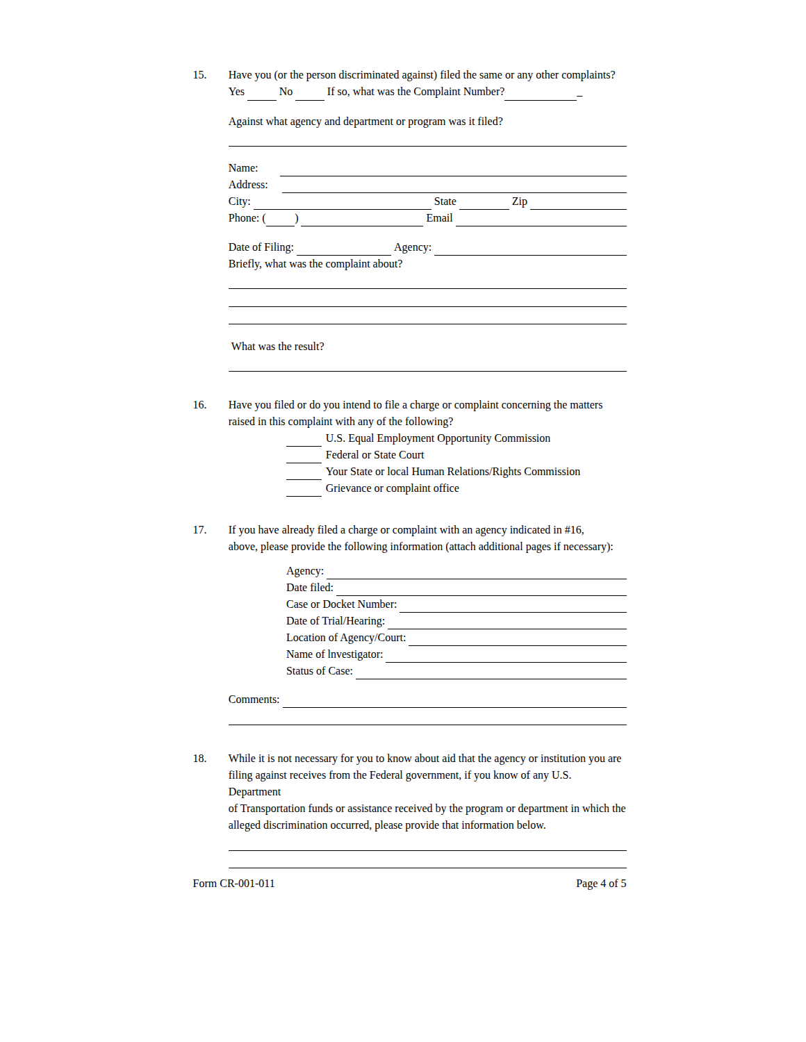15.
Have you (or the person discriminated against) filed the same or any other complaints?
Yes No If so, what was the Complaint Number? _
Against what agency and department or program was it filed?
Name:
Address:
City: State Zip
Phone: ( ) Email
Date of Filing: Agency:
Briefly, what was the complaint about?
What was the result?
16.
Have you filed or do you intend to file a charge or complaint concerning the matters
raised in this complaint with any of the following?
U.S. Equal Employment Opportunity Commission
Federal or State Court
Your State or local Human Relations/Rights Commission
Grievance or complaint office
17.
If you have already filed a charge or complaint with an agency indicated in #16,
above, please provide the following information (attach additional pages if necessary):
Agency:
Date filed:
Case or Docket Number:
Date of Trial/Hearing:
Location of Agency/Court:
Name of lnvestigator:
Status of Case:
Comments:
18.
While it is not necessary for you to know about aid that the agency or institution you are
filing against receives from the Federal government, if you know of any U.S. Department
of Transportation funds or assistance received by the program or department in which the
alleged discrimination occurred, please provide that information below.
Form CR-001-011 Page 4 of 5